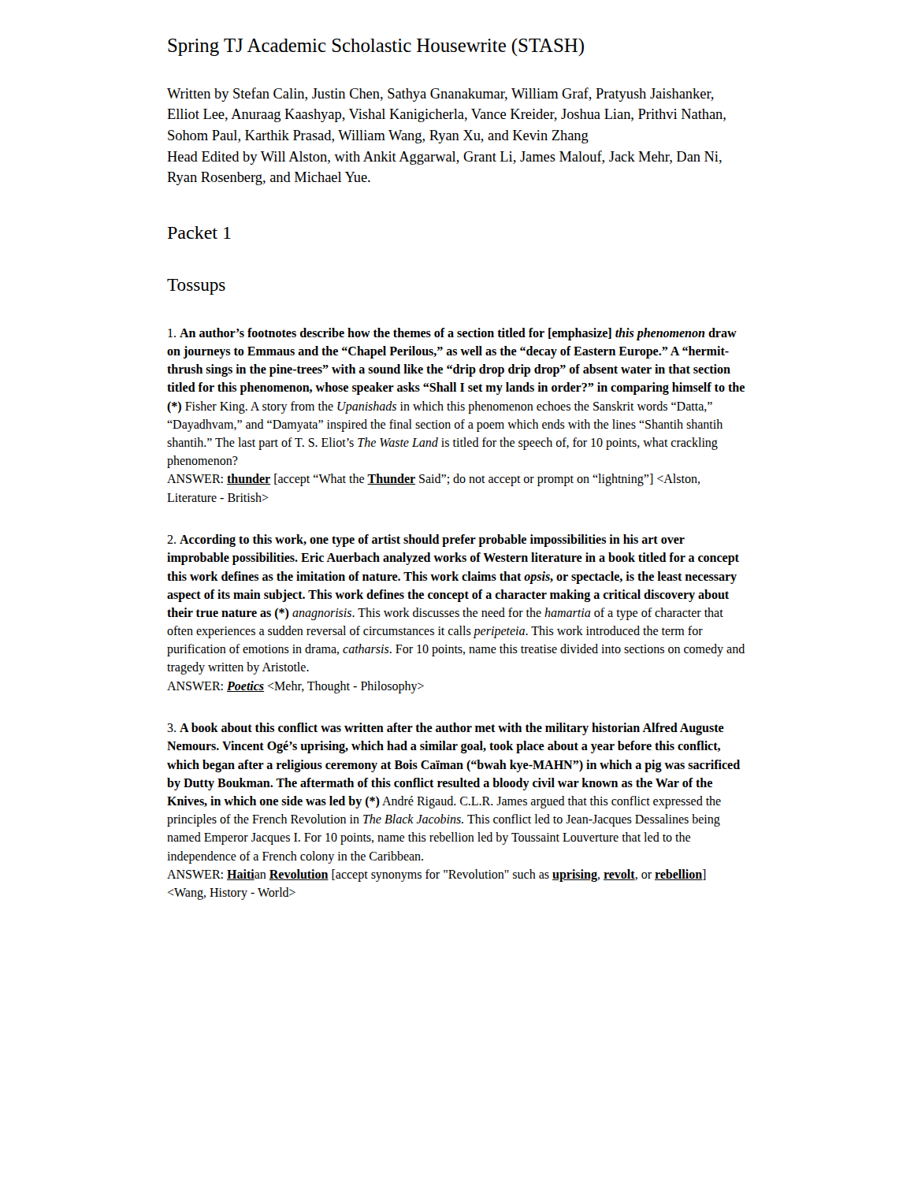Spring TJ Academic Scholastic Housewrite (STASH)
Written by Stefan Calin, Justin Chen, Sathya Gnanakumar, William Graf, Pratyush Jaishanker, Elliot Lee, Anuraag Kaashyap, Vishal Kanigicherla, Vance Kreider, Joshua Lian, Prithvi Nathan, Sohom Paul, Karthik Prasad, William Wang, Ryan Xu, and Kevin Zhang
Head Edited by Will Alston, with Ankit Aggarwal, Grant Li, James Malouf, Jack Mehr, Dan Ni, Ryan Rosenberg, and Michael Yue.
Packet 1
Tossups
1. An author’s footnotes describe how the themes of a section titled for [emphasize] this phenomenon draw on journeys to Emmaus and the “Chapel Perilous,” as well as the “decay of Eastern Europe.” A “hermit-thrush sings in the pine-trees” with a sound like the “drip drop drip drop” of absent water in that section titled for this phenomenon, whose speaker asks “Shall I set my lands in order?” in comparing himself to the (*) Fisher King. A story from the Upanishads in which this phenomenon echoes the Sanskrit words “Datta,” “Dayadhvam,” and “Damyata” inspired the final section of a poem which ends with the lines “Shantih shantih shantih.” The last part of T. S. Eliot’s The Waste Land is titled for the speech of, for 10 points, what crackling phenomenon?
ANSWER: thunder [accept “What the Thunder Said”; do not accept or prompt on “lightning”] <Alston, Literature - British>
2. According to this work, one type of artist should prefer probable impossibilities in his art over improbable possibilities. Eric Auerbach analyzed works of Western literature in a book titled for a concept this work defines as the imitation of nature. This work claims that opsis, or spectacle, is the least necessary aspect of its main subject. This work defines the concept of a character making a critical discovery about their true nature as (*) anagnorisis. This work discusses the need for the hamartia of a type of character that often experiences a sudden reversal of circumstances it calls peripeteia. This work introduced the term for purification of emotions in drama, catharsis. For 10 points, name this treatise divided into sections on comedy and tragedy written by Aristotle.
ANSWER: Poetics <Mehr, Thought - Philosophy>
3. A book about this conflict was written after the author met with the military historian Alfred Auguste Nemours. Vincent Ogé’s uprising, which had a similar goal, took place about a year before this conflict, which began after a religious ceremony at Bois Caïman (“bwah kye-MAHN”) in which a pig was sacrificed by Dutty Boukman. The aftermath of this conflict resulted a bloody civil war known as the War of the Knives, in which one side was led by (*) André Rigaud. C.L.R. James argued that this conflict expressed the principles of the French Revolution in The Black Jacobins. This conflict led to Jean-Jacques Dessalines being named Emperor Jacques I. For 10 points, name this rebellion led by Toussaint Louverture that led to the independence of a French colony in the Caribbean.
ANSWER: Haitian Revolution [accept synonyms for "Revolution" such as uprising, revolt, or rebellion] <Wang, History - World>